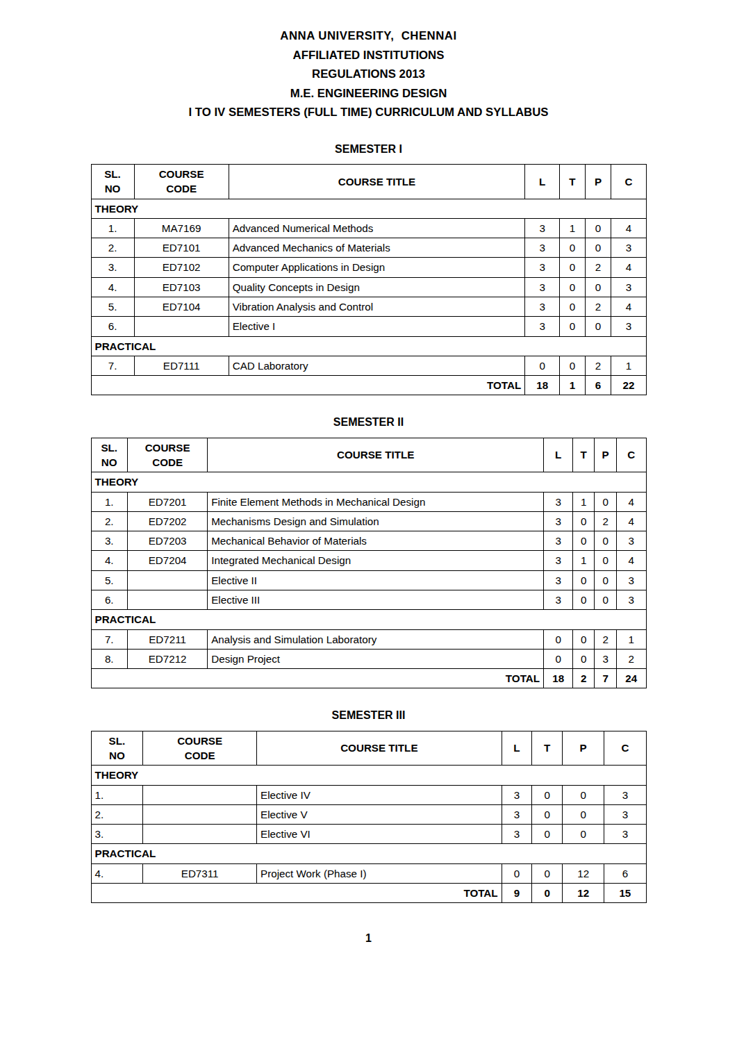ANNA UNIVERSITY, CHENNAI
AFFILIATED INSTITUTIONS
REGULATIONS 2013
M.E. ENGINEERING DESIGN
I TO IV SEMESTERS (FULL TIME) CURRICULUM AND SYLLABUS
SEMESTER I
| SL. NO | COURSE CODE | COURSE TITLE | L | T | P | C |
| --- | --- | --- | --- | --- | --- | --- |
| THEORY |
| 1. | MA7169 | Advanced Numerical Methods | 3 | 1 | 0 | 4 |
| 2. | ED7101 | Advanced Mechanics of Materials | 3 | 0 | 0 | 3 |
| 3. | ED7102 | Computer Applications in Design | 3 | 0 | 2 | 4 |
| 4. | ED7103 | Quality Concepts in Design | 3 | 0 | 0 | 3 |
| 5. | ED7104 | Vibration Analysis and Control | 3 | 0 | 2 | 4 |
| 6. | | Elective I | 3 | 0 | 0 | 3 |
| PRACTICAL |
| 7. | ED7111 | CAD Laboratory | 0 | 0 | 2 | 1 |
| TOTAL | 18 | 1 | 6 | 22 |
SEMESTER II
| SL. NO | COURSE CODE | COURSE TITLE | L | T | P | C |
| --- | --- | --- | --- | --- | --- | --- |
| THEORY |
| 1. | ED7201 | Finite Element Methods in Mechanical Design | 3 | 1 | 0 | 4 |
| 2. | ED7202 | Mechanisms Design and Simulation | 3 | 0 | 2 | 4 |
| 3. | ED7203 | Mechanical Behavior of Materials | 3 | 0 | 0 | 3 |
| 4. | ED7204 | Integrated Mechanical Design | 3 | 1 | 0 | 4 |
| 5. | | Elective II | 3 | 0 | 0 | 3 |
| 6. | | Elective III | 3 | 0 | 0 | 3 |
| PRACTICAL |
| 7. | ED7211 | Analysis and Simulation Laboratory | 0 | 0 | 2 | 1 |
| 8. | ED7212 | Design Project | 0 | 0 | 3 | 2 |
| TOTAL | 18 | 2 | 7 | 24 |
SEMESTER III
| SL. NO | COURSE CODE | COURSE TITLE | L | T | P | C |
| --- | --- | --- | --- | --- | --- | --- |
| THEORY |
| 1. | | Elective IV | 3 | 0 | 0 | 3 |
| 2. | | Elective V | 3 | 0 | 0 | 3 |
| 3. | | Elective VI | 3 | 0 | 0 | 3 |
| PRACTICAL |
| 4. | ED7311 | Project Work (Phase I) | 0 | 0 | 12 | 6 |
| TOTAL | 9 | 0 | 12 | 15 |
1